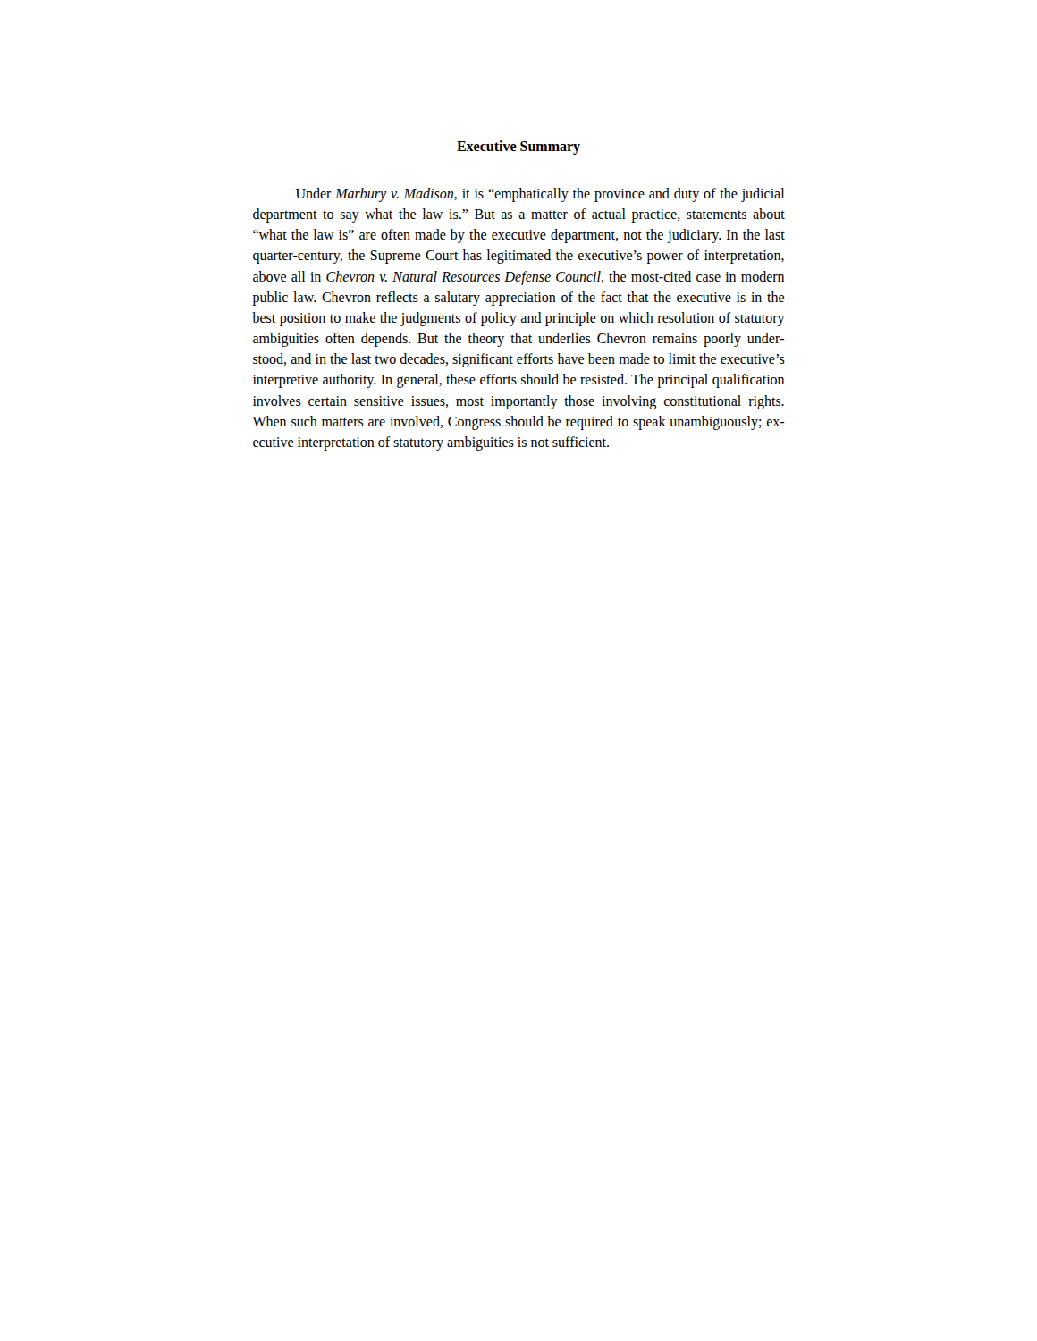Executive Summary
Under Marbury v. Madison, it is “emphatically the province and duty of the judicial department to say what the law is.” But as a matter of actual practice, statements about “what the law is” are often made by the executive department, not the judiciary. In the last quarter-century, the Supreme Court has legitimated the executive’s power of interpretation, above all in Chevron v. Natural Resources Defense Council, the most-cited case in modern public law. Chevron reflects a salutary appreciation of the fact that the executive is in the best position to make the judgments of policy and principle on which resolution of statutory ambiguities often depends. But the theory that underlies Chevron remains poorly understood, and in the last two decades, significant efforts have been made to limit the executive’s interpretive authority. In general, these efforts should be resisted. The principal qualification involves certain sensitive issues, most importantly those involving constitutional rights. When such matters are involved, Congress should be required to speak unambiguously; executive interpretation of statutory ambiguities is not sufficient.